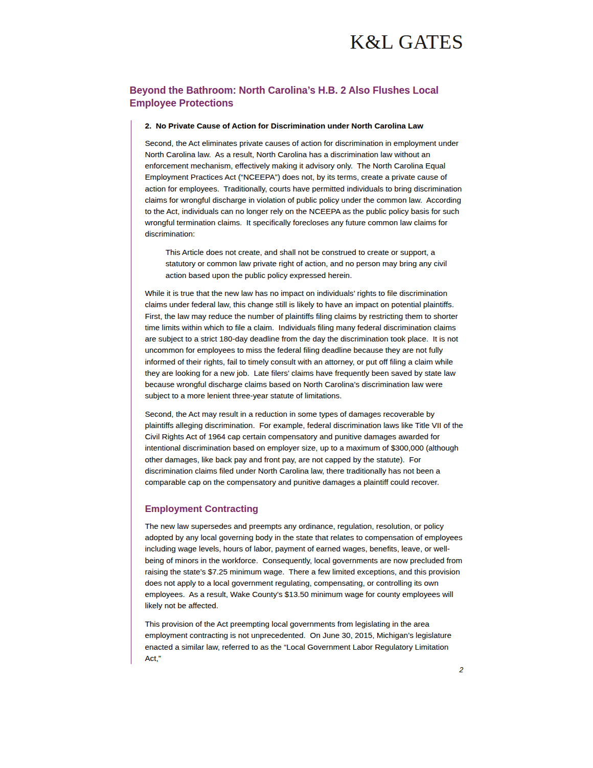K&L GATES
Beyond the Bathroom: North Carolina’s H.B. 2 Also Flushes Local Employee Protections
2. No Private Cause of Action for Discrimination under North Carolina Law
Second, the Act eliminates private causes of action for discrimination in employment under North Carolina law. As a result, North Carolina has a discrimination law without an enforcement mechanism, effectively making it advisory only. The North Carolina Equal Employment Practices Act (“NCEEPA”) does not, by its terms, create a private cause of action for employees. Traditionally, courts have permitted individuals to bring discrimination claims for wrongful discharge in violation of public policy under the common law. According to the Act, individuals can no longer rely on the NCEEPA as the public policy basis for such wrongful termination claims. It specifically forecloses any future common law claims for discrimination:
This Article does not create, and shall not be construed to create or support, a statutory or common law private right of action, and no person may bring any civil action based upon the public policy expressed herein.
While it is true that the new law has no impact on individuals’ rights to file discrimination claims under federal law, this change still is likely to have an impact on potential plaintiffs. First, the law may reduce the number of plaintiffs filing claims by restricting them to shorter time limits within which to file a claim. Individuals filing many federal discrimination claims are subject to a strict 180-day deadline from the day the discrimination took place. It is not uncommon for employees to miss the federal filing deadline because they are not fully informed of their rights, fail to timely consult with an attorney, or put off filing a claim while they are looking for a new job. Late filers’ claims have frequently been saved by state law because wrongful discharge claims based on North Carolina’s discrimination law were subject to a more lenient three-year statute of limitations.
Second, the Act may result in a reduction in some types of damages recoverable by plaintiffs alleging discrimination. For example, federal discrimination laws like Title VII of the Civil Rights Act of 1964 cap certain compensatory and punitive damages awarded for intentional discrimination based on employer size, up to a maximum of $300,000 (although other damages, like back pay and front pay, are not capped by the statute). For discrimination claims filed under North Carolina law, there traditionally has not been a comparable cap on the compensatory and punitive damages a plaintiff could recover.
Employment Contracting
The new law supersedes and preempts any ordinance, regulation, resolution, or policy adopted by any local governing body in the state that relates to compensation of employees including wage levels, hours of labor, payment of earned wages, benefits, leave, or well-being of minors in the workforce. Consequently, local governments are now precluded from raising the state’s $7.25 minimum wage. There a few limited exceptions, and this provision does not apply to a local government regulating, compensating, or controlling its own employees. As a result, Wake County’s $13.50 minimum wage for county employees will likely not be affected.
This provision of the Act preempting local governments from legislating in the area employment contracting is not unprecedented. On June 30, 2015, Michigan’s legislature enacted a similar law, referred to as the “Local Government Labor Regulatory Limitation Act,”
2